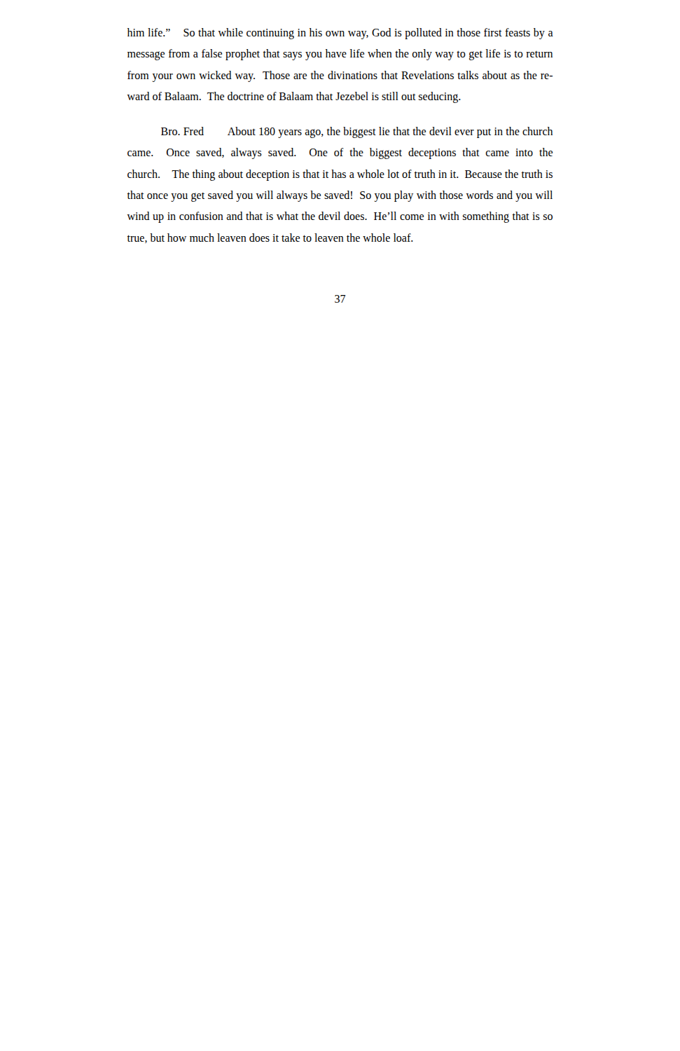him life.” So that while continuing in his own way, God is polluted in those first feasts by a message from a false prophet that says you have life when the only way to get life is to return from your own wicked way. Those are the divinations that Revelations talks about as the reward of Balaam. The doctrine of Balaam that Jezebel is still out seducing.
Bro. Fred About 180 years ago, the biggest lie that the devil ever put in the church came. Once saved, always saved. One of the biggest deceptions that came into the church. The thing about deception is that it has a whole lot of truth in it. Because the truth is that once you get saved you will always be saved! So you play with those words and you will wind up in confusion and that is what the devil does. He’ll come in with something that is so true, but how much leaven does it take to leaven the whole loaf.
37